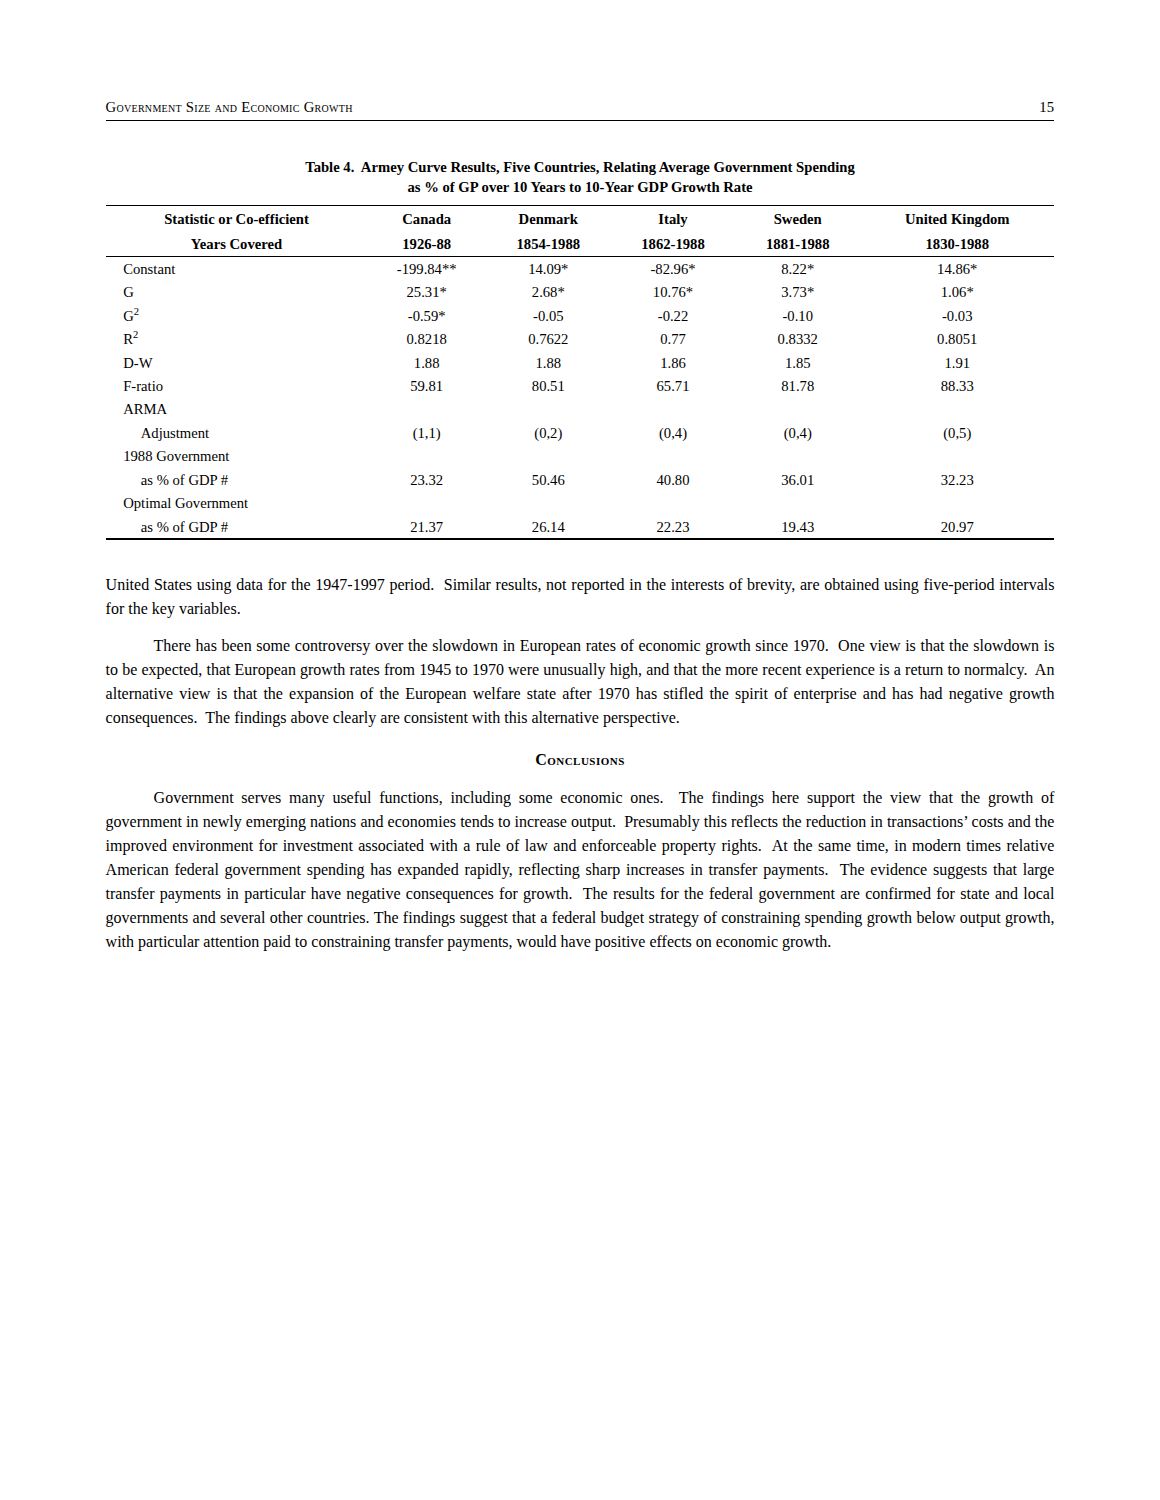Government Size and Economic Growth 15
Table 4. Armey Curve Results, Five Countries, Relating Average Government Spending as % of GP over 10 Years to 10-Year GDP Growth Rate
| Statistic or Co-efficient | Canada | Denmark | Italy | Sweden | United Kingdom |
| --- | --- | --- | --- | --- | --- |
| Years Covered | 1926-88 | 1854-1988 | 1862-1988 | 1881-1988 | 1830-1988 |
| Constant | -199.84** | 14.09* | -82.96* | 8.22* | 14.86* |
| G | 25.31* | 2.68* | 10.76* | 3.73* | 1.06* |
| G 2 | -0.59* | -0.05 | -0.22 | -0.10 | -0.03 |
| R 2 | 0.8218 | 0.7622 | 0.77 | 0.8332 | 0.8051 |
| D-W | 1.88 | 1.88 | 1.86 | 1.85 | 1.91 |
| F-ratio | 59.81 | 80.51 | 65.71 | 81.78 | 88.33 |
| ARMA | | | | | |
| Adjustment | (1,1) | (0,2) | (0,4) | (0,4) | (0,5) |
| 1988 Government | | | | | |
| as % of GDP # | 23.32 | 50.46 | 40.80 | 36.01 | 32.23 |
| Optimal Government | | | | | |
| as % of GDP # | 21.37 | 26.14 | 22.23 | 19.43 | 20.97 |
United States using data for the 1947-1997 period. Similar results, not reported in the interests of brevity, are obtained using five-period intervals for the key variables.
There has been some controversy over the slowdown in European rates of economic growth since 1970. One view is that the slowdown is to be expected, that European growth rates from 1945 to 1970 were unusually high, and that the more recent experience is a return to normalcy. An alternative view is that the expansion of the European welfare state after 1970 has stifled the spirit of enterprise and has had negative growth consequences. The findings above clearly are consistent with this alternative perspective.
Conclusions
Government serves many useful functions, including some economic ones. The findings here support the view that the growth of government in newly emerging nations and economies tends to increase output. Presumably this reflects the reduction in transactions’ costs and the improved environment for investment associated with a rule of law and enforceable property rights. At the same time, in modern times relative American federal government spending has expanded rapidly, reflecting sharp increases in transfer payments. The evidence suggests that large transfer payments in particular have negative consequences for growth. The results for the federal government are confirmed for state and local governments and several other countries. The findings suggest that a federal budget strategy of constraining spending growth below output growth, with particular attention paid to constraining transfer payments, would have positive effects on economic growth.